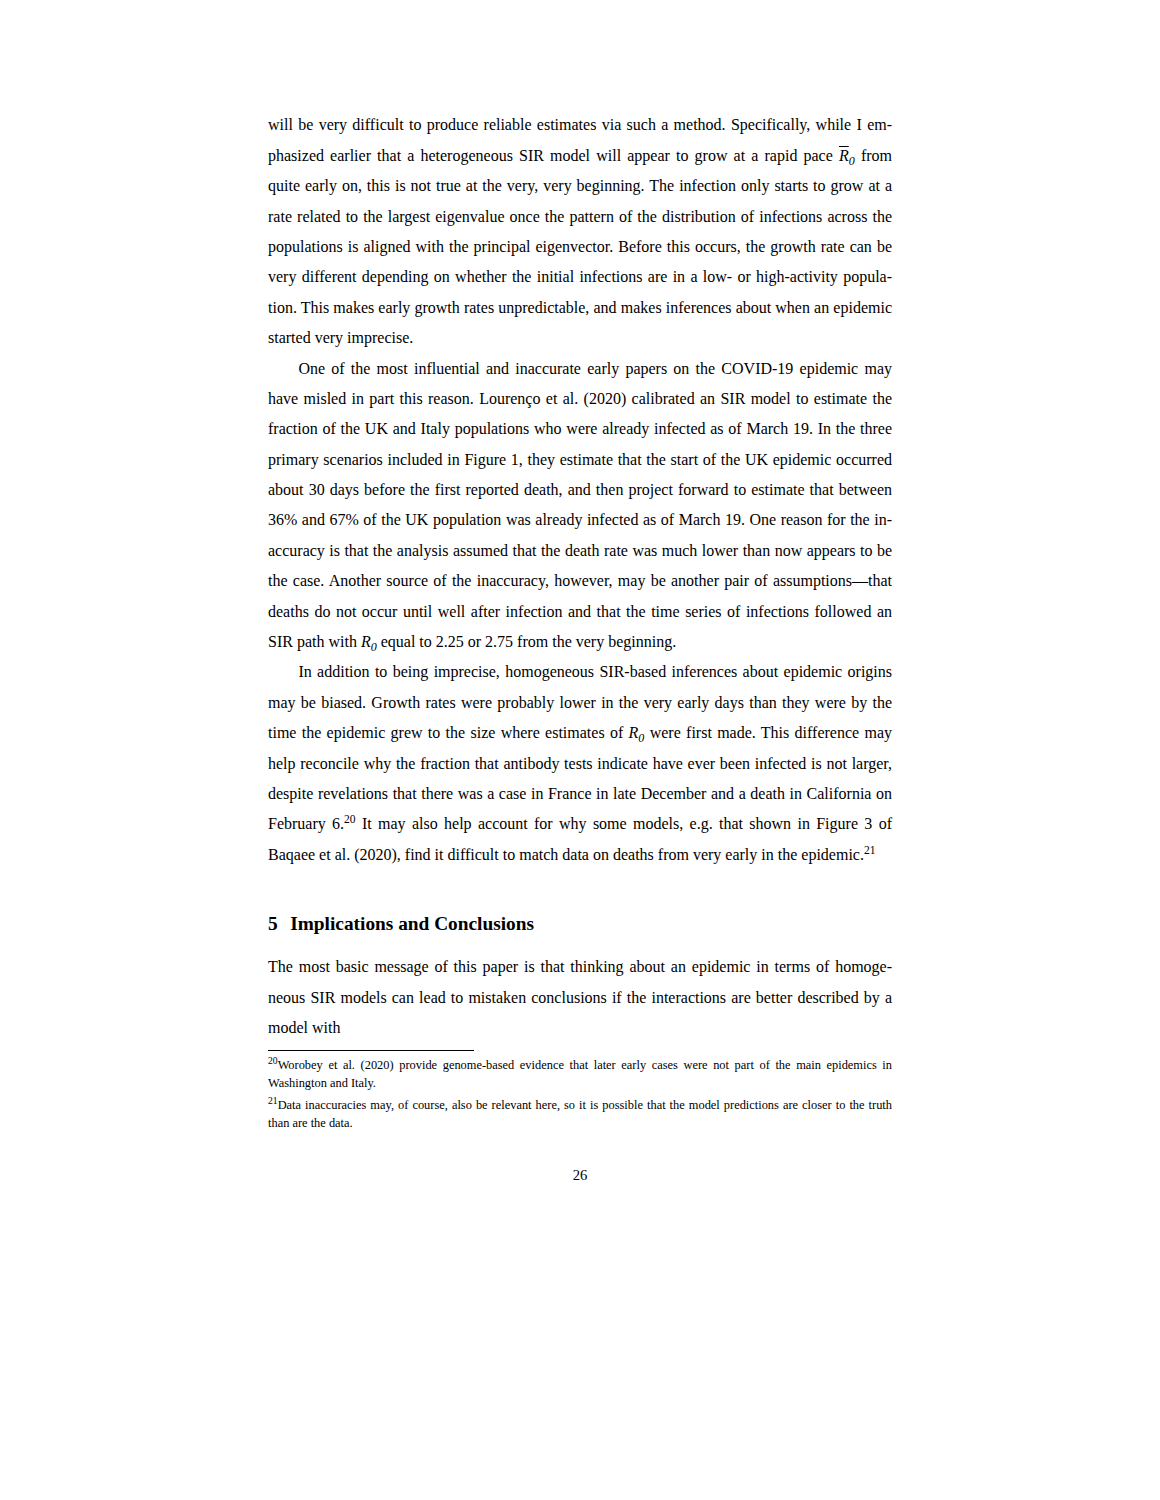will be very difficult to produce reliable estimates via such a method. Specifically, while I emphasized earlier that a heterogeneous SIR model will appear to grow at a rapid pace R 0 from quite early on, this is not true at the very, very beginning. The infection only starts to grow at a rate related to the largest eigenvalue once the pattern of the distribution of infections across the populations is aligned with the principal eigenvector. Before this occurs, the growth rate can be very different depending on whether the initial infections are in a low- or high-activity population. This makes early growth rates unpredictable, and makes inferences about when an epidemic started very imprecise.
One of the most influential and inaccurate early papers on the COVID-19 epidemic may have misled in part this reason. Lourenço et al. (2020) calibrated an SIR model to estimate the fraction of the UK and Italy populations who were already infected as of March 19. In the three primary scenarios included in Figure 1, they estimate that the start of the UK epidemic occurred about 30 days before the first reported death, and then project forward to estimate that between 36% and 67% of the UK population was already infected as of March 19. One reason for the inaccuracy is that the analysis assumed that the death rate was much lower than now appears to be the case. Another source of the inaccuracy, however, may be another pair of assumptions—that deaths do not occur until well after infection and that the time series of infections followed an SIR path with R 0 equal to 2.25 or 2.75 from the very beginning.
In addition to being imprecise, homogeneous SIR-based inferences about epidemic origins may be biased. Growth rates were probably lower in the very early days than they were by the time the epidemic grew to the size where estimates of R 0 were first made. This difference may help reconcile why the fraction that antibody tests indicate have ever been infected is not larger, despite revelations that there was a case in France in late December and a death in California on February 6.20 It may also help account for why some models, e.g. that shown in Figure 3 of Baqaee et al. (2020), find it difficult to match data on deaths from very early in the epidemic.21
5 Implications and Conclusions
The most basic message of this paper is that thinking about an epidemic in terms of homogeneous SIR models can lead to mistaken conclusions if the interactions are better described by a model with
20Worobey et al. (2020) provide genome-based evidence that later early cases were not part of the main epidemics in Washington and Italy.
21Data inaccuracies may, of course, also be relevant here, so it is possible that the model predictions are closer to the truth than are the data.
26